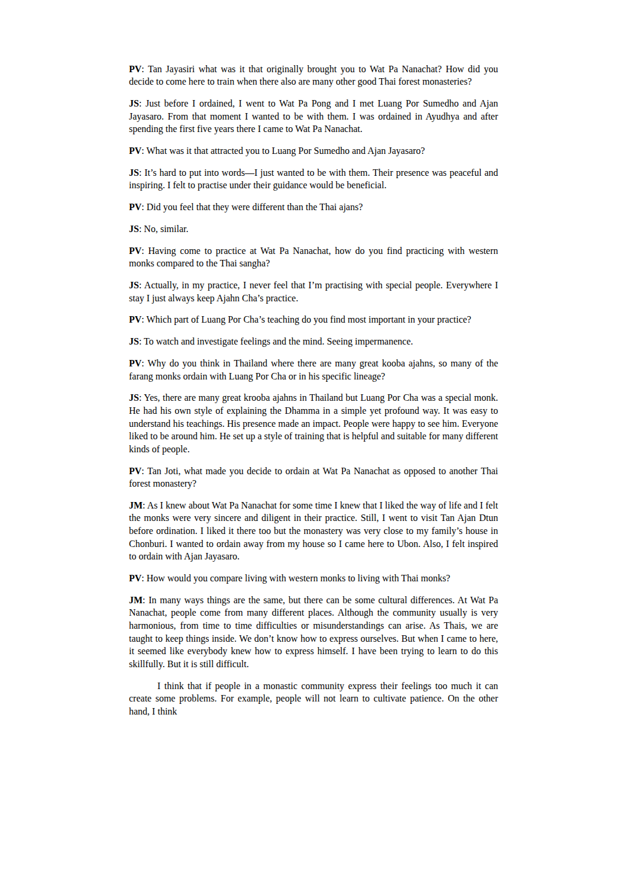PV: Tan Jayasiri what was it that originally brought you to Wat Pa Nanachat? How did you decide to come here to train when there also are many other good Thai forest monasteries?
JS: Just before I ordained, I went to Wat Pa Pong and I met Luang Por Sumedho and Ajan Jayasaro. From that moment I wanted to be with them. I was ordained in Ayudhya and after spending the first five years there I came to Wat Pa Nanachat.
PV: What was it that attracted you to Luang Por Sumedho and Ajan Jayasaro?
JS: It’s hard to put into words—I just wanted to be with them. Their presence was peaceful and inspiring. I felt to practise under their guidance would be beneficial.
PV: Did you feel that they were different than the Thai ajans?
JS: No, similar.
PV: Having come to practice at Wat Pa Nanachat, how do you find practicing with western monks compared to the Thai sangha?
JS: Actually, in my practice, I never feel that I’m practising with special people. Everywhere I stay I just always keep Ajahn Cha’s practice.
PV: Which part of Luang Por Cha’s teaching do you find most important in your practice?
JS: To watch and investigate feelings and the mind. Seeing impermanence.
PV: Why do you think in Thailand where there are many great kooba ajahns, so many of the farang monks ordain with Luang Por Cha or in his specific lineage?
JS: Yes, there are many great krooba ajahns in Thailand but Luang Por Cha was a special monk. He had his own style of explaining the Dhamma in a simple yet profound way. It was easy to understand his teachings. His presence made an impact. People were happy to see him. Everyone liked to be around him. He set up a style of training that is helpful and suitable for many different kinds of people.
PV: Tan Joti, what made you decide to ordain at Wat Pa Nanachat as opposed to another Thai forest monastery?
JM: As I knew about Wat Pa Nanachat for some time I knew that I liked the way of life and I felt the monks were very sincere and diligent in their practice. Still, I went to visit Tan Ajan Dtun before ordination. I liked it there too but the monastery was very close to my family’s house in Chonburi. I wanted to ordain away from my house so I came here to Ubon. Also, I felt inspired to ordain with Ajan Jayasaro.
PV: How would you compare living with western monks to living with Thai monks?
JM: In many ways things are the same, but there can be some cultural differences. At Wat Pa Nanachat, people come from many different places. Although the community usually is very harmonious, from time to time difficulties or misunderstandings can arise. As Thais, we are taught to keep things inside. We don’t know how to express ourselves. But when I came to here, it seemed like everybody knew how to express himself. I have been trying to learn to do this skillfully. But it is still difficult.
I think that if people in a monastic community express their feelings too much it can create some problems. For example, people will not learn to cultivate patience. On the other hand, I think